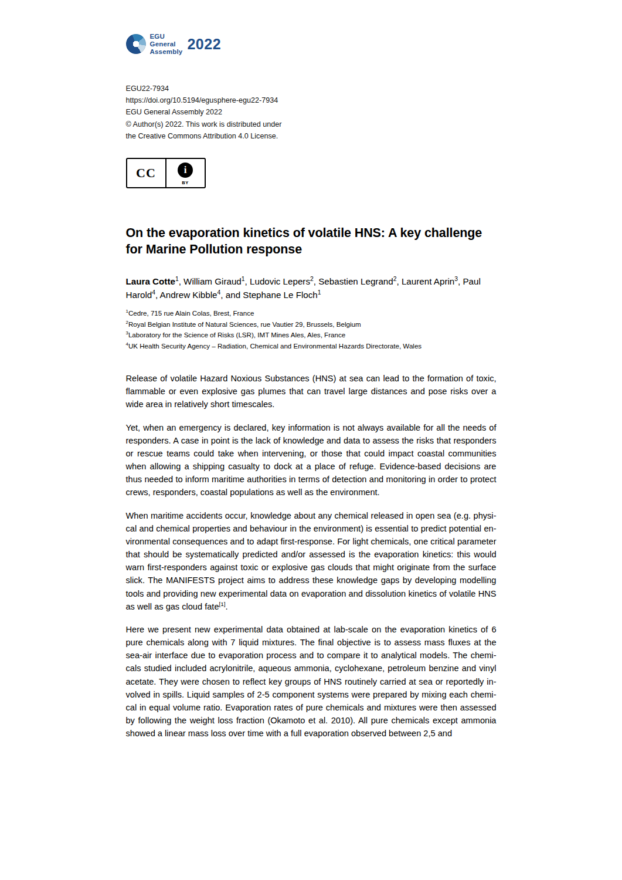EGU General Assembly 2022
EGU22-7934
https://doi.org/10.5194/egusphere-egu22-7934
EGU General Assembly 2022
© Author(s) 2022. This work is distributed under
the Creative Commons Attribution 4.0 License.
CC
i BY
On the evaporation kinetics of volatile HNS: A key challenge for Marine Pollution response
Laura Cotte1, William Giraud1, Ludovic Lepers2, Sebastien Legrand2, Laurent Aprin3, Paul Harold4, Andrew Kibble4, and Stephane Le Floch1
1Cedre, 715 rue Alain Colas, Brest, France
2Royal Belgian Institute of Natural Sciences, rue Vautier 29, Brussels, Belgium
3Laboratory for the Science of Risks (LSR), IMT Mines Ales, Ales, France
4UK Health Security Agency – Radiation, Chemical and Environmental Hazards Directorate, Wales
Release of volatile Hazard Noxious Substances (HNS) at sea can lead to the formation of toxic, flammable or even explosive gas plumes that can travel large distances and pose risks over a wide area in relatively short timescales.
Yet, when an emergency is declared, key information is not always available for all the needs of responders. A case in point is the lack of knowledge and data to assess the risks that responders or rescue teams could take when intervening, or those that could impact coastal communities when allowing a shipping casualty to dock at a place of refuge. Evidence-based decisions are thus needed to inform maritime authorities in terms of detection and monitoring in order to protect crews, responders, coastal populations as well as the environment.
When maritime accidents occur, knowledge about any chemical released in open sea (e.g. physical and chemical properties and behaviour in the environment) is essential to predict potential environmental consequences and to adapt first-response. For light chemicals, one critical parameter that should be systematically predicted and/or assessed is the evaporation kinetics: this would warn first-responders against toxic or explosive gas clouds that might originate from the surface slick. The MANIFESTS project aims to address these knowledge gaps by developing modelling tools and providing new experimental data on evaporation and dissolution kinetics of volatile HNS as well as gas cloud fate[1].
Here we present new experimental data obtained at lab-scale on the evaporation kinetics of 6 pure chemicals along with 7 liquid mixtures. The final objective is to assess mass fluxes at the sea-air interface due to evaporation process and to compare it to analytical models. The chemicals studied included acrylonitrile, aqueous ammonia, cyclohexane, petroleum benzine and vinyl acetate. They were chosen to reflect key groups of HNS routinely carried at sea or reportedly involved in spills. Liquid samples of 2-5 component systems were prepared by mixing each chemical in equal volume ratio. Evaporation rates of pure chemicals and mixtures were then assessed by following the weight loss fraction (Okamoto et al. 2010). All pure chemicals except ammonia showed a linear mass loss over time with a full evaporation observed between 2,5 and